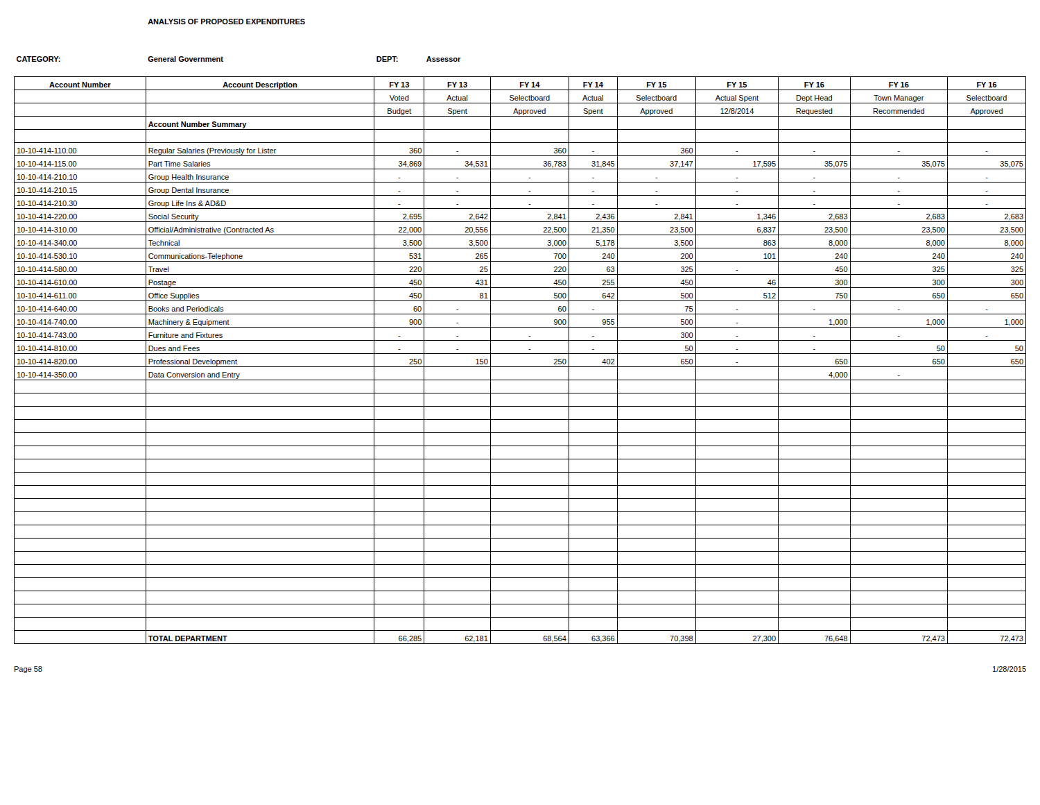| | ANALYSIS OF PROPOSED EXPENDITURES | | | | | | |
| CATEGORY: | General Government | DEPT: | Assessor | | | | | | | |
| Account Number | Account Description | FY 13 | FY 13 | FY 14 | FY 14 | FY 15 | FY 15 | FY 16 | FY 16 | FY 16 |
| | | Voted | Actual | Selectboard | Actual | Selectboard | Actual Spent | Dept Head | Town Manager | Selectboard |
| | | Budget | Spent | Approved | Spent | Approved | 12/8/2014 | Requested | Recommended | Approved |
| | Account Number Summary | | | | | | | | | |
| 10-10-414-110.00 | Regular Salaries (Previously for Lister | 360 | - | 360 | - | 360 | - | - | - | - |
| 10-10-414-115.00 | Part Time Salaries | 34,869 | 34,531 | 36,783 | 31,845 | 37,147 | 17,595 | 35,075 | 35,075 | 35,075 |
| 10-10-414-210.10 | Group Health Insurance | - | - | - | - | - | - | - | - | - |
| 10-10-414-210.15 | Group Dental Insurance | - | - | - | - | - | - | - | - | - |
| 10-10-414-210.30 | Group Life Ins & AD&D | - | - | - | - | - | - | - | - | - |
| 10-10-414-220.00 | Social Security | 2,695 | 2,642 | 2,841 | 2,436 | 2,841 | 1,346 | 2,683 | 2,683 | 2,683 |
| 10-10-414-310.00 | Official/Administrative (Contracted As | 22,000 | 20,556 | 22,500 | 21,350 | 23,500 | 6,837 | 23,500 | 23,500 | 23,500 |
| 10-10-414-340.00 | Technical | 3,500 | 3,500 | 3,000 | 5,178 | 3,500 | 863 | 8,000 | 8,000 | 8,000 |
| 10-10-414-530.10 | Communications-Telephone | 531 | 265 | 700 | 240 | 200 | 101 | 240 | 240 | 240 |
| 10-10-414-580.00 | Travel | 220 | 25 | 220 | 63 | 325 | - | 450 | 325 | 325 |
| 10-10-414-610.00 | Postage | 450 | 431 | 450 | 255 | 450 | 46 | 300 | 300 | 300 |
| 10-10-414-611.00 | Office Supplies | 450 | 81 | 500 | 642 | 500 | 512 | 750 | 650 | 650 |
| 10-10-414-640.00 | Books and Periodicals | 60 | - | 60 | - | 75 | - | - | - | - |
| 10-10-414-740.00 | Machinery & Equipment | 900 | - | 900 | 955 | 500 | - | 1,000 | 1,000 | 1,000 |
| 10-10-414-743.00 | Furniture and Fixtures | - | - | - | - | 300 | - | - | - | - |
| 10-10-414-810.00 | Dues and Fees | - | - | - | - | 50 | - | - | 50 | 50 |
| 10-10-414-820.00 | Professional Development | 250 | 150 | 250 | 402 | 650 | - | 650 | 650 | 650 |
| 10-10-414-350.00 | Data Conversion and Entry | | | | | | | 4,000 | - | |
| | TOTAL DEPARTMENT | 66,285 | 62,181 | 68,564 | 63,366 | 70,398 | 27,300 | 76,648 | 72,473 | 72,473 |
Page 58 1/28/2015